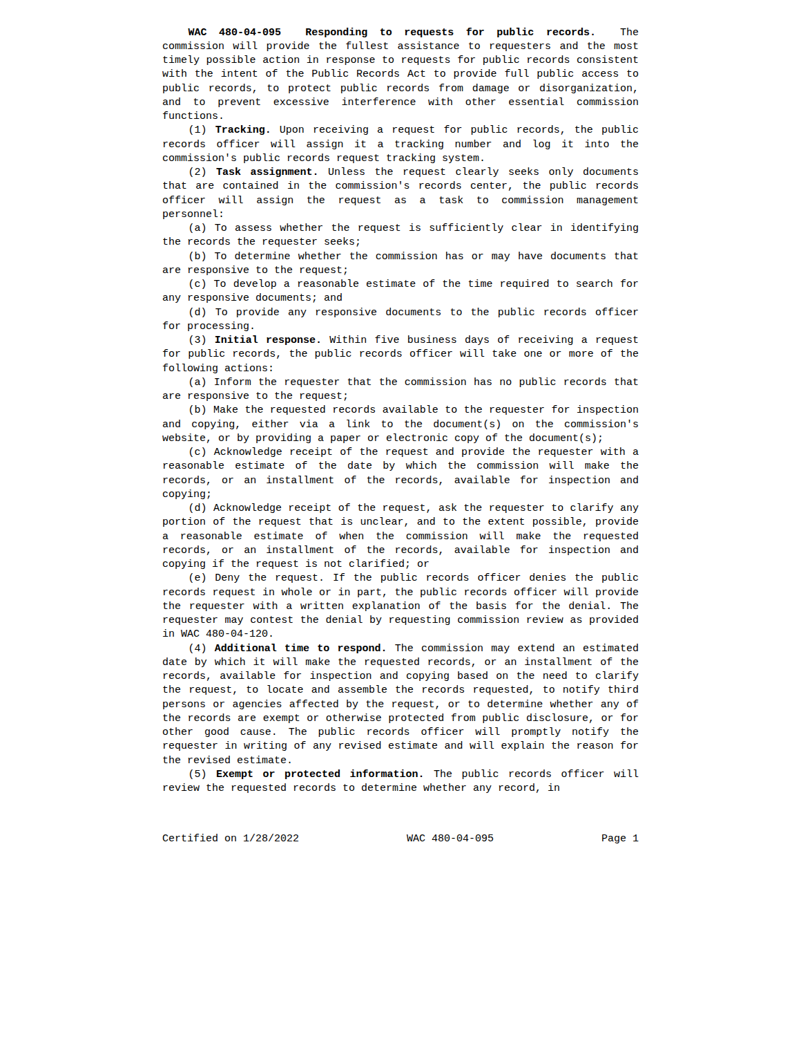WAC 480-04-095 Responding to requests for public records. The commission will provide the fullest assistance to requesters and the most timely possible action in response to requests for public records consistent with the intent of the Public Records Act to provide full public access to public records, to protect public records from damage or disorganization, and to prevent excessive interference with other essential commission functions.
(1) Tracking. Upon receiving a request for public records, the public records officer will assign it a tracking number and log it into the commission's public records request tracking system.
(2) Task assignment. Unless the request clearly seeks only documents that are contained in the commission's records center, the public records officer will assign the request as a task to commission management personnel:
(a) To assess whether the request is sufficiently clear in identifying the records the requester seeks;
(b) To determine whether the commission has or may have documents that are responsive to the request;
(c) To develop a reasonable estimate of the time required to search for any responsive documents; and
(d) To provide any responsive documents to the public records officer for processing.
(3) Initial response. Within five business days of receiving a request for public records, the public records officer will take one or more of the following actions:
(a) Inform the requester that the commission has no public records that are responsive to the request;
(b) Make the requested records available to the requester for inspection and copying, either via a link to the document(s) on the commission's website, or by providing a paper or electronic copy of the document(s);
(c) Acknowledge receipt of the request and provide the requester with a reasonable estimate of the date by which the commission will make the records, or an installment of the records, available for inspection and copying;
(d) Acknowledge receipt of the request, ask the requester to clarify any portion of the request that is unclear, and to the extent possible, provide a reasonable estimate of when the commission will make the requested records, or an installment of the records, available for inspection and copying if the request is not clarified; or
(e) Deny the request. If the public records officer denies the public records request in whole or in part, the public records officer will provide the requester with a written explanation of the basis for the denial. The requester may contest the denial by requesting commission review as provided in WAC 480-04-120.
(4) Additional time to respond. The commission may extend an estimated date by which it will make the requested records, or an installment of the records, available for inspection and copying based on the need to clarify the request, to locate and assemble the records requested, to notify third persons or agencies affected by the request, or to determine whether any of the records are exempt or otherwise protected from public disclosure, or for other good cause. The public records officer will promptly notify the requester in writing of any revised estimate and will explain the reason for the revised estimate.
(5) Exempt or protected information. The public records officer will review the requested records to determine whether any record, in
Certified on 1/28/2022 WAC 480-04-095 Page 1